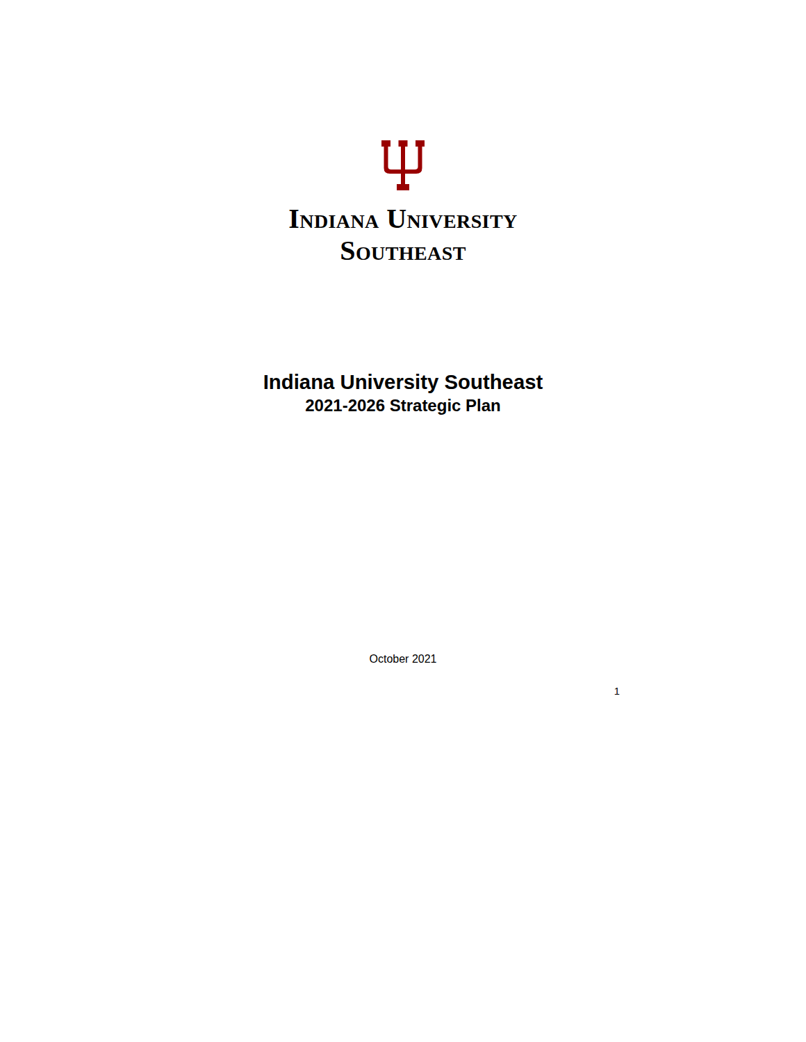Indiana University Southeast
Indiana University Southeast
2021-2026 Strategic Plan
October 2021
1